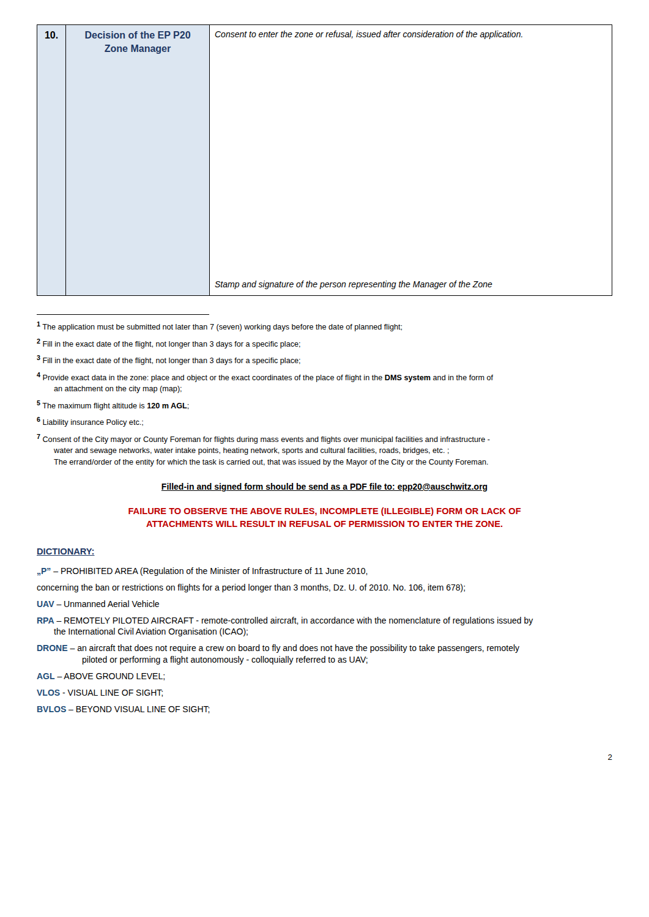| 10. | Decision of the EP P20 Zone Manager | Consent to enter the zone or refusal, issued after consideration of the application. Stamp and signature of the person representing the Manager of the Zone |
1 The application must be submitted not later than 7 (seven) working days before the date of planned flight;
2 Fill in the exact date of the flight, not longer than 3 days for a specific place;
3 Fill in the exact date of the flight, not longer than 3 days for a specific place;
4 Provide exact data in the zone: place and object or the exact coordinates of the place of flight in the DMS system and in the form of an attachment on the city map (map);
5 The maximum flight altitude is 120 m AGL;
6 Liability insurance Policy etc.;
7 Consent of the City mayor or County Foreman for flights during mass events and flights over municipal facilities and infrastructure - water and sewage networks, water intake points, heating network, sports and cultural facilities, roads, bridges, etc. ; The errand/order of the entity for which the task is carried out, that was issued by the Mayor of the City or the County Foreman.
Filled-in and signed form should be send as a PDF file to: epp20@auschwitz.org
FAILURE TO OBSERVE THE ABOVE RULES, INCOMPLETE (ILLEGIBLE) FORM OR LACK OF
ATTACHMENTS WILL RESULT IN REFUSAL OF PERMISSION TO ENTER THE ZONE.
DICTIONARY:
„P” – PROHIBITED AREA (Regulation of the Minister of Infrastructure of 11 June 2010,
concerning the ban or restrictions on flights for a period longer than 3 months, Dz. U. of 2010. No. 106, item 678);
UAV – Unmanned Aerial Vehicle
RPA – REMOTELY PILOTED AIRCRAFT - remote-controlled aircraft, in accordance with the nomenclature of regulations issued by the International Civil Aviation Organisation (ICAO);
DRONE – an aircraft that does not require a crew on board to fly and does not have the possibility to take passengers, remotely piloted or performing a flight autonomously - colloquially referred to as UAV;
AGL – ABOVE GROUND LEVEL;
VLOS - VISUAL LINE OF SIGHT;
BVLOS – BEYOND VISUAL LINE OF SIGHT;
2